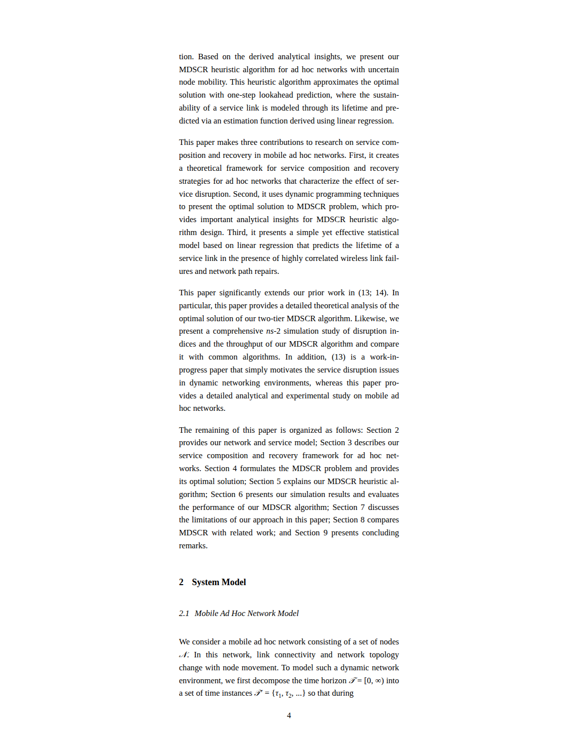tion. Based on the derived analytical insights, we present our MDSCR heuristic algorithm for ad hoc networks with uncertain node mobility. This heuristic algorithm approximates the optimal solution with one-step lookahead prediction, where the sustainability of a service link is modeled through its lifetime and predicted via an estimation function derived using linear regression.
This paper makes three contributions to research on service composition and recovery in mobile ad hoc networks. First, it creates a theoretical framework for service composition and recovery strategies for ad hoc networks that characterize the effect of service disruption. Second, it uses dynamic programming techniques to present the optimal solution to MDSCR problem, which provides important analytical insights for MDSCR heuristic algorithm design. Third, it presents a simple yet effective statistical model based on linear regression that predicts the lifetime of a service link in the presence of highly correlated wireless link failures and network path repairs.
This paper significantly extends our prior work in (13; 14). In particular, this paper provides a detailed theoretical analysis of the optimal solution of our two-tier MDSCR algorithm. Likewise, we present a comprehensive ns-2 simulation study of disruption indices and the throughput of our MDSCR algorithm and compare it with common algorithms. In addition, (13) is a work-in-progress paper that simply motivates the service disruption issues in dynamic networking environments, whereas this paper provides a detailed analytical and experimental study on mobile ad hoc networks.
The remaining of this paper is organized as follows: Section 2 provides our network and service model; Section 3 describes our service composition and recovery framework for ad hoc networks. Section 4 formulates the MDSCR problem and provides its optimal solution; Section 5 explains our MDSCR heuristic algorithm; Section 6 presents our simulation results and evaluates the performance of our MDSCR algorithm; Section 7 discusses the limitations of our approach in this paper; Section 8 compares MDSCR with related work; and Section 9 presents concluding remarks.
2 System Model
2.1 Mobile Ad Hoc Network Model
We consider a mobile ad hoc network consisting of a set of nodes 𝒩. In this network, link connectivity and network topology change with node movement. To model such a dynamic network environment, we first decompose the time horizon 𝒯 = [0, ∞) into a set of time instances 𝒯′ = {τ1, τ2, ...} so that during
4